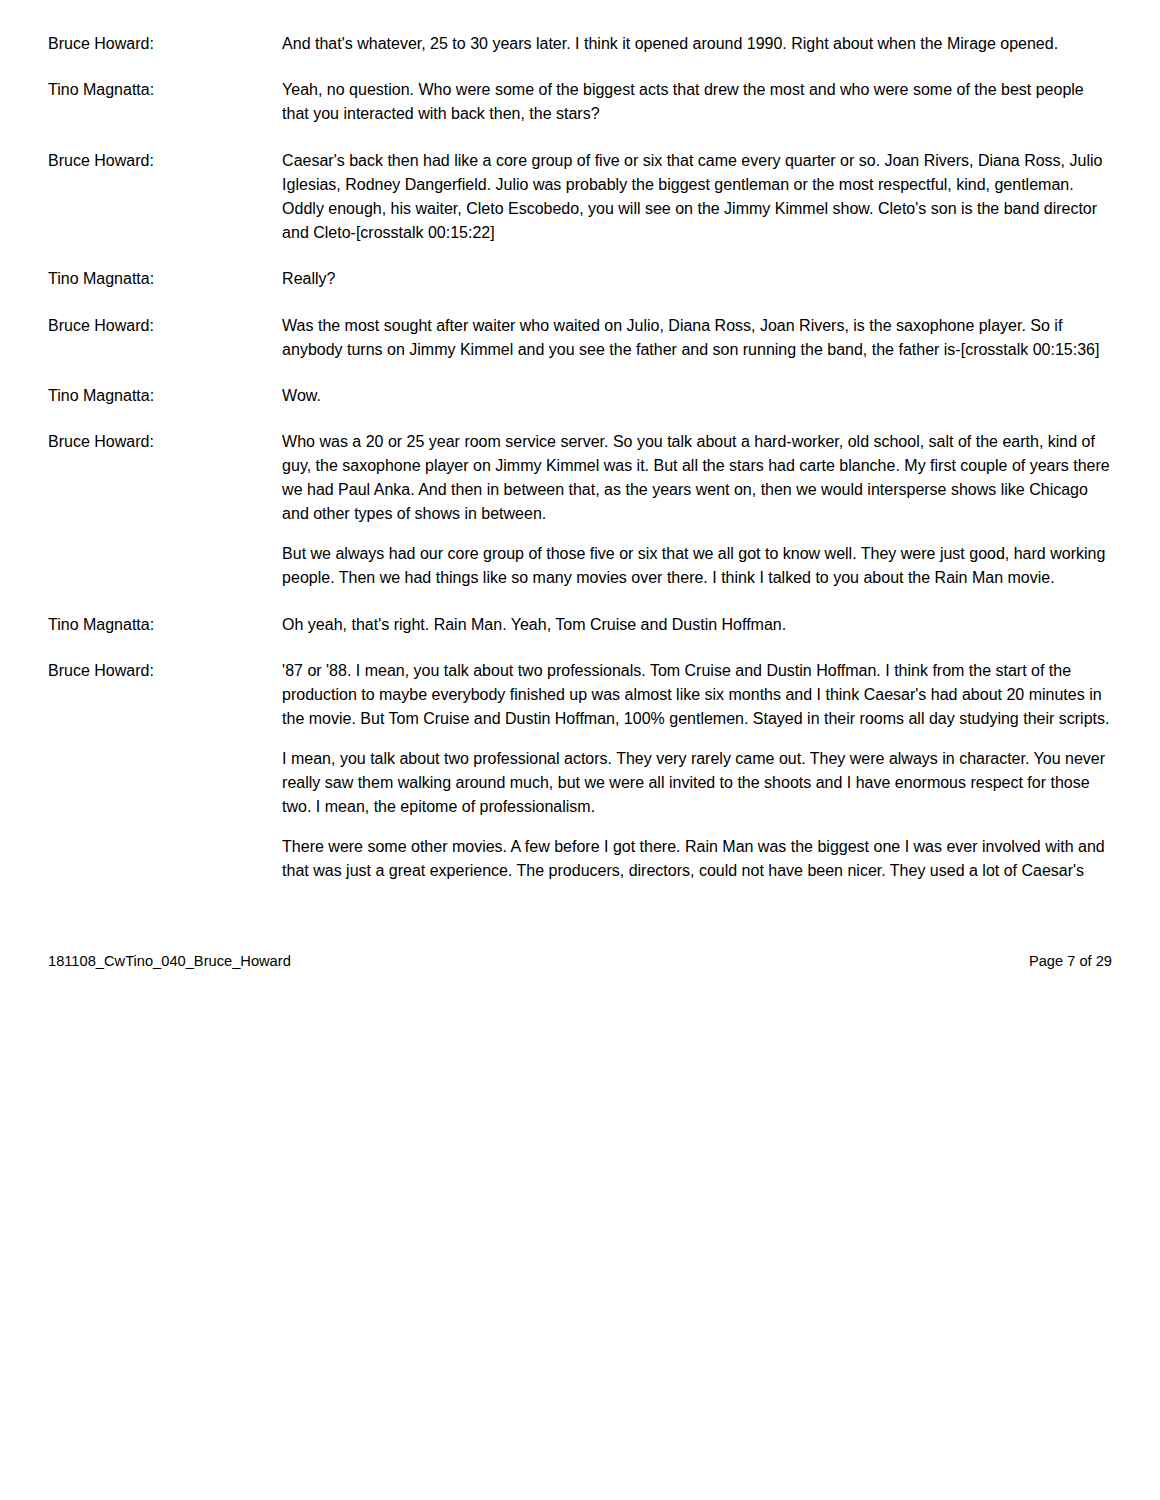| Bruce Howard: | And that's whatever, 25 to 30 years later. I think it opened around 1990. Right about when the Mirage opened. |
| Tino Magnatta: | Yeah, no question. Who were some of the biggest acts that drew the most and who were some of the best people that you interacted with back then, the stars? |
| Bruce Howard: | Caesar's back then had like a core group of five or six that came every quarter or so. Joan Rivers, Diana Ross, Julio Iglesias, Rodney Dangerfield. Julio was probably the biggest gentleman or the most respectful, kind, gentleman. Oddly enough, his waiter, Cleto Escobedo, you will see on the Jimmy Kimmel show. Cleto's son is the band director and Cleto-[crosstalk 00:15:22] |
| Tino Magnatta: | Really? |
| Bruce Howard: | Was the most sought after waiter who waited on Julio, Diana Ross, Joan Rivers, is the saxophone player. So if anybody turns on Jimmy Kimmel and you see the father and son running the band, the father is-[crosstalk 00:15:36] |
| Tino Magnatta: | Wow. |
| Bruce Howard: | Who was a 20 or 25 year room service server. So you talk about a hard-worker, old school, salt of the earth, kind of guy, the saxophone player on Jimmy Kimmel was it. But all the stars had carte blanche. My first couple of years there we had Paul Anka. And then in between that, as the years went on, then we would intersperse shows like Chicago and other types of shows in between. But we always had our core group of those five or six that we all got to know well. They were just good, hard working people. Then we had things like so many movies over there. I think I talked to you about the Rain Man movie. |
| Tino Magnatta: | Oh yeah, that's right. Rain Man. Yeah, Tom Cruise and Dustin Hoffman. |
| Bruce Howard: | '87 or '88. I mean, you talk about two professionals. Tom Cruise and Dustin Hoffman. I think from the start of the production to maybe everybody finished up was almost like six months and I think Caesar's had about 20 minutes in the movie. But Tom Cruise and Dustin Hoffman, 100% gentlemen. Stayed in their rooms all day studying their scripts. I mean, you talk about two professional actors. They very rarely came out. They were always in character. You never really saw them walking around much, but we were all invited to the shoots and I have enormous respect for those two. I mean, the epitome of professionalism. There were some other movies. A few before I got there. Rain Man was the biggest one I was ever involved with and that was just a great experience. The producers, directors, could not have been nicer. They used a lot of Caesar's |
181108_CwTino_040_Bruce_Howard Page 7 of 29